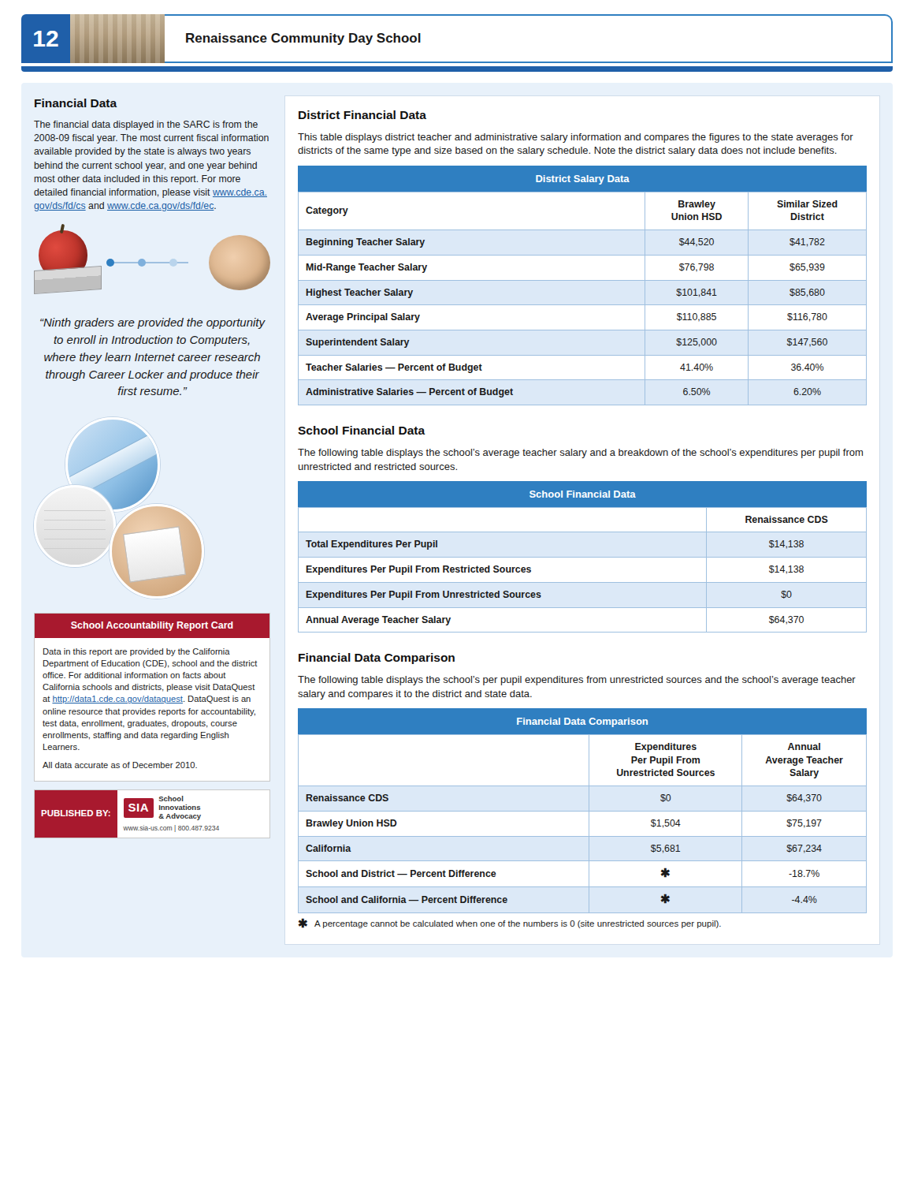12
Renaissance Community Day School
Financial Data
The financial data displayed in the SARC is from the 2008-09 fiscal year. The most current fiscal information available provided by the state is always two years behind the current school year, and one year behind most other data included in this report. For more detailed financial information, please visit www.cde.ca.gov/ds/fd/cs and www.cde.ca.gov/ds/fd/ec.
“Ninth graders are provided the opportunity to enroll in Introduction to Computers, where they learn Internet career research through Career Locker and produce their first resume.”
School Accountability Report Card
Data in this report are provided by the California Department of Education (CDE), school and the district office. For additional information on facts about California schools and districts, please visit DataQuest at http://data1.cde.ca.gov/dataquest. DataQuest is an online resource that provides reports for accountability, test data, enrollment, graduates, dropouts, course enrollments, staffing and data regarding English Learners.
All data accurate as of December 2010.
PUBLISHED BY:
SIA School
Innovations
& Advocacy
www.sia-us.com | 800.487.9234
District Financial Data
This table displays district teacher and administrative salary information and compares the figures to the state averages for districts of the same type and size based on the salary schedule. Note the district salary data does not include benefits.
District Salary Data
| Category | Brawley Union HSD | Similar Sized District |
| --- | --- | --- |
| Beginning Teacher Salary | $44,520 | $41,782 |
| Mid-Range Teacher Salary | $76,798 | $65,939 |
| Highest Teacher Salary | $101,841 | $85,680 |
| Average Principal Salary | $110,885 | $116,780 |
| Superintendent Salary | $125,000 | $147,560 |
| Teacher Salaries — Percent of Budget | 41.40% | 36.40% |
| Administrative Salaries — Percent of Budget | 6.50% | 6.20% |
School Financial Data
The following table displays the school’s average teacher salary and a breakdown of the school’s expenditures per pupil from unrestricted and restricted sources.
School Financial Data
| | Renaissance CDS |
| --- | --- |
| Total Expenditures Per Pupil | $14,138 |
| Expenditures Per Pupil From Restricted Sources | $14,138 |
| Expenditures Per Pupil From Unrestricted Sources | $0 |
| Annual Average Teacher Salary | $64,370 |
Financial Data Comparison
The following table displays the school’s per pupil expenditures from unrestricted sources and the school’s average teacher salary and compares it to the district and state data.
Financial Data Comparison
| | Expenditures Per Pupil From Unrestricted Sources | Annual Average Teacher Salary |
| --- | --- | --- |
| Renaissance CDS | $0 | $64,370 |
| Brawley Union HSD | $1,504 | $75,197 |
| California | $5,681 | $67,234 |
| School and District — Percent Difference | ✱ | -18.7% |
| School and California — Percent Difference | ✱ | -4.4% |
✱ A percentage cannot be calculated when one of the numbers is 0 (site unrestricted sources per pupil).